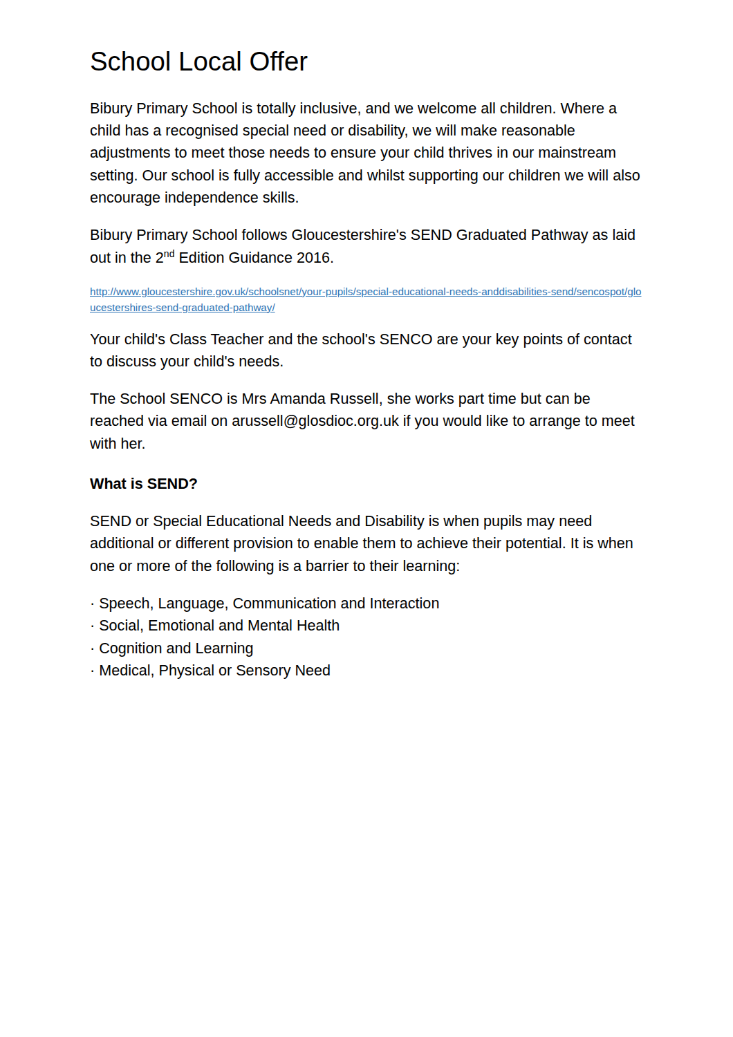School Local Offer
Bibury Primary School is totally inclusive, and we welcome all children. Where a child has a recognised special need or disability, we will make reasonable adjustments to meet those needs to ensure your child thrives in our mainstream setting. Our school is fully accessible and whilst supporting our children we will also encourage independence skills.
Bibury Primary School follows Gloucestershire's SEND Graduated Pathway as laid out in the 2nd Edition Guidance 2016.
http://www.gloucestershire.gov.uk/schoolsnet/your-pupils/special-educational-needs-anddisabilities-send/sencospot/gloucestershires-send-graduated-pathway/
Your child's Class Teacher and the school's SENCO are your key points of contact to discuss your child's needs.
The School SENCO is Mrs Amanda Russell, she works part time but can be reached via email on arussell@glosdioc.org.uk if you would like to arrange to meet with her.
What is SEND?
SEND or Special Educational Needs and Disability is when pupils may need additional or different provision to enable them to achieve their potential. It is when one or more of the following is a barrier to their learning:
Speech, Language, Communication and Interaction
Social, Emotional and Mental Health
Cognition and Learning
Medical, Physical or Sensory Need